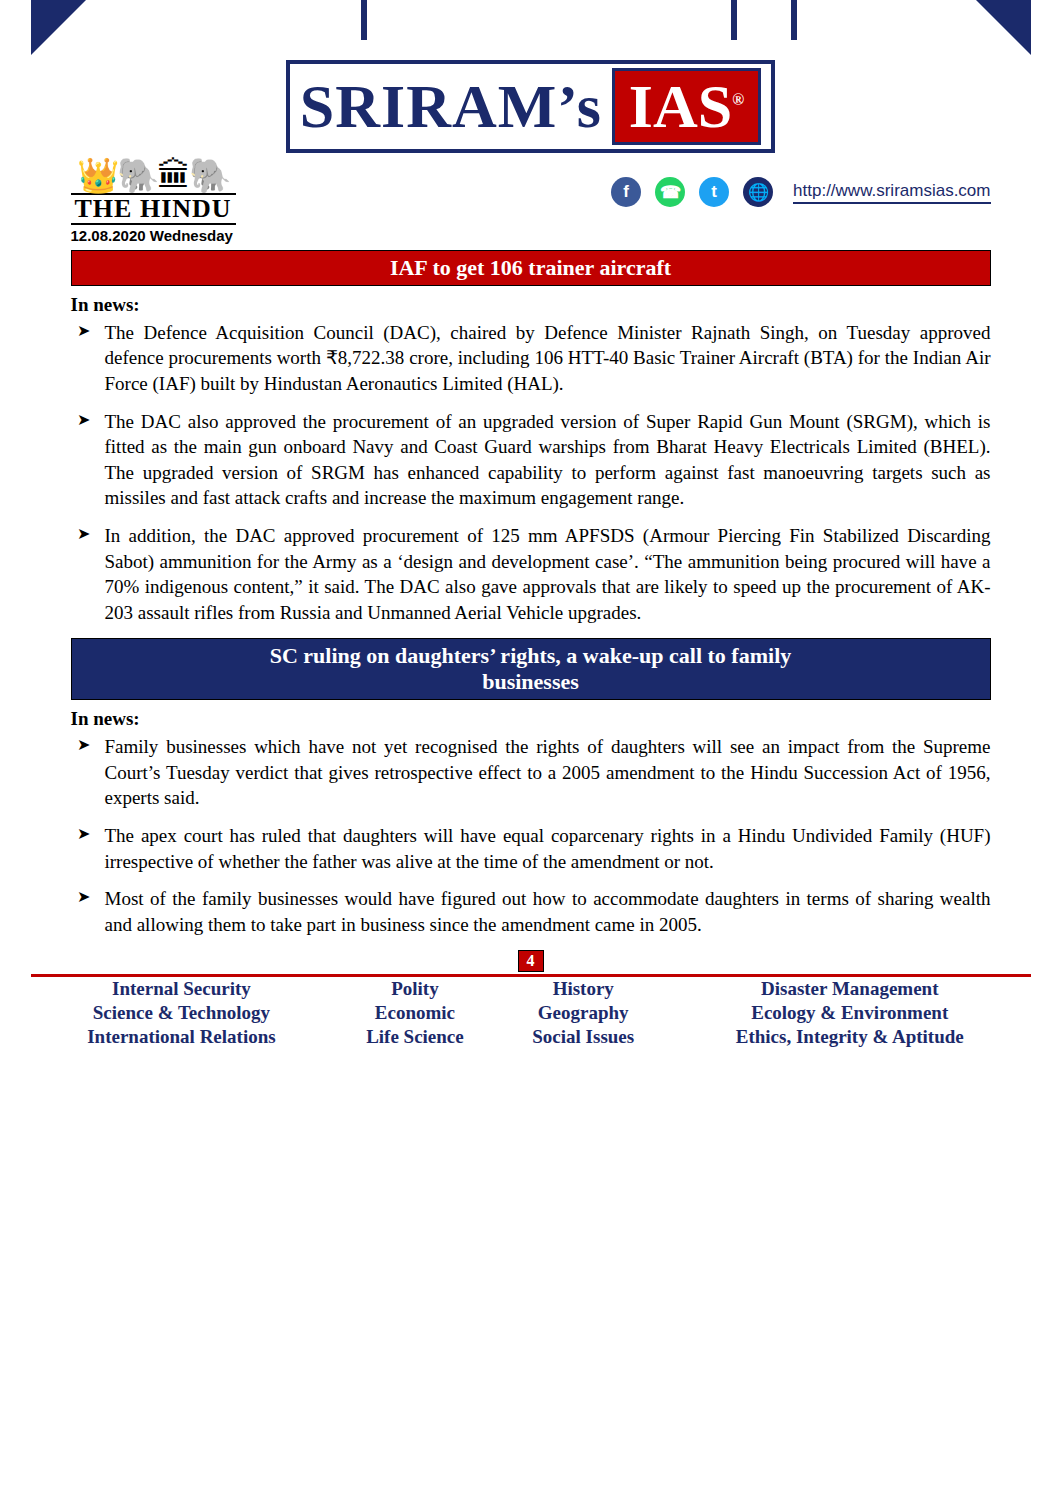SRIRAM’s IAS®
👑🐘🏛🐘
THE HINDU
f ☎ t 🌐 http://www.sriramsias.com
12.08.2020 Wednesday
IAF to get 106 trainer aircraft
In news:
The Defence Acquisition Council (DAC), chaired by Defence Minister Rajnath Singh, on Tuesday approved defence procurements worth ₹8,722.38 crore, including 106 HTT-40 Basic Trainer Aircraft (BTA) for the Indian Air Force (IAF) built by Hindustan Aeronautics Limited (HAL).
The DAC also approved the procurement of an upgraded version of Super Rapid Gun Mount (SRGM), which is fitted as the main gun onboard Navy and Coast Guard warships from Bharat Heavy Electricals Limited (BHEL). The upgraded version of SRGM has enhanced capability to perform against fast manoeuvring targets such as missiles and fast attack crafts and increase the maximum engagement range.
In addition, the DAC approved procurement of 125 mm APFSDS (Armour Piercing Fin Stabilized Discarding Sabot) ammunition for the Army as a ‘design and development case’. “The ammunition being procured will have a 70% indigenous content,” it said. The DAC also gave approvals that are likely to speed up the procurement of AK-203 assault rifles from Russia and Unmanned Aerial Vehicle upgrades.
SC ruling on daughters’ rights, a wake-up call to family
businesses
In news:
Family businesses which have not yet recognised the rights of daughters will see an impact from the Supreme Court’s Tuesday verdict that gives retrospective effect to a 2005 amendment to the Hindu Succession Act of 1956, experts said.
The apex court has ruled that daughters will have equal coparcenary rights in a Hindu Undivided Family (HUF) irrespective of whether the father was alive at the time of the amendment or not.
Most of the family businesses would have figured out how to accommodate daughters in terms of sharing wealth and allowing them to take part in business since the amendment came in 2005.
4
| Internal Security | Polity | History | Disaster Management |
| Science & Technology | Economic | Geography | Ecology & Environment |
| International Relations | Life Science | Social Issues | Ethics, Integrity & Aptitude |